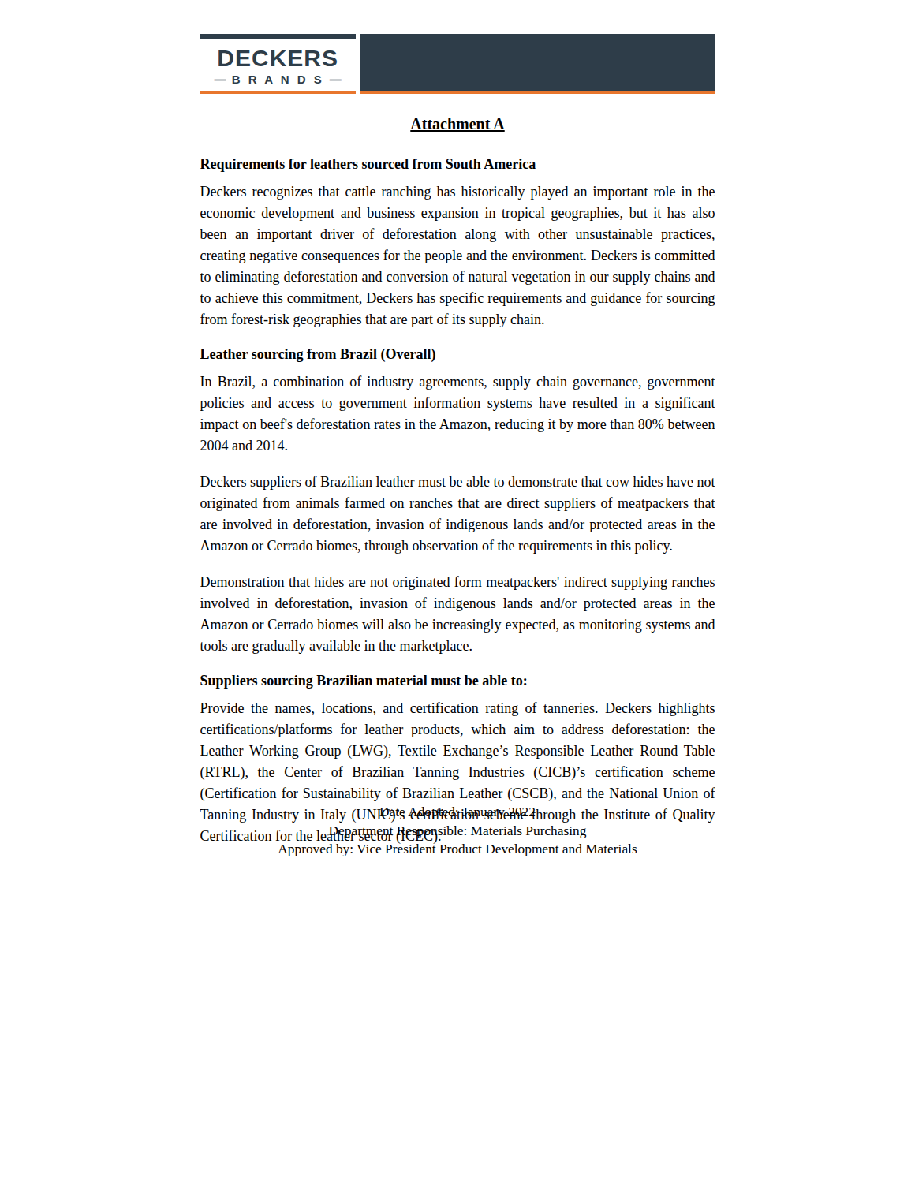DECKERS
— B R A N D S —
Attachment A
Requirements for leathers sourced from South America
Deckers recognizes that cattle ranching has historically played an important role in the economic development and business expansion in tropical geographies, but it has also been an important driver of deforestation along with other unsustainable practices, creating negative consequences for the people and the environment. Deckers is committed to eliminating deforestation and conversion of natural vegetation in our supply chains and to achieve this commitment, Deckers has specific requirements and guidance for sourcing from forest-risk geographies that are part of its supply chain.
Leather sourcing from Brazil (Overall)
In Brazil, a combination of industry agreements, supply chain governance, government policies and access to government information systems have resulted in a significant impact on beef's deforestation rates in the Amazon, reducing it by more than 80% between 2004 and 2014.
Deckers suppliers of Brazilian leather must be able to demonstrate that cow hides have not originated from animals farmed on ranches that are direct suppliers of meatpackers that are involved in deforestation, invasion of indigenous lands and/or protected areas in the Amazon or Cerrado biomes, through observation of the requirements in this policy.
Demonstration that hides are not originated form meatpackers' indirect supplying ranches involved in deforestation, invasion of indigenous lands and/or protected areas in the Amazon or Cerrado biomes will also be increasingly expected, as monitoring systems and tools are gradually available in the marketplace.
Suppliers sourcing Brazilian material must be able to:
Provide the names, locations, and certification rating of tanneries. Deckers highlights certifications/platforms for leather products, which aim to address deforestation: the Leather Working Group (LWG), Textile Exchange’s Responsible Leather Round Table (RTRL), the Center of Brazilian Tanning Industries (CICB)’s certification scheme (Certification for Sustainability of Brazilian Leather (CSCB), and the National Union of Tanning Industry in Italy (UNIC)’s certification scheme through the Institute of Quality Certification for the leather sector (ICEC).
Date Adopted: January 2022
Department Responsible: Materials Purchasing
Approved by: Vice President Product Development and Materials